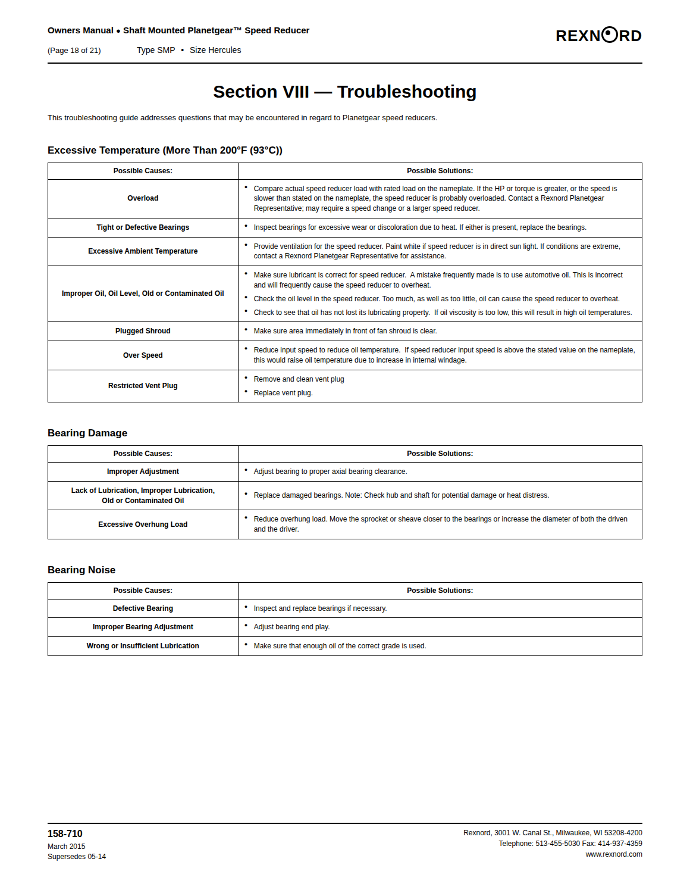Owners Manual ● Shaft Mounted Planetgear™ Speed Reducer
(Page 18 of 21) Type SMP • Size Hercules
REXN RD
Section VIII — Troubleshooting
This troubleshooting guide addresses questions that may be encountered in regard to Planetgear speed reducers.
Excessive Temperature (More Than 200°F (93°C))
| Possible Causes: | Possible Solutions: |
| --- | --- |
| Overload | Compare actual speed reducer load with rated load on the nameplate. If the HP or torque is greater, or the speed is slower than stated on the nameplate, the speed reducer is probably overloaded. Contact a Rexnord Planetgear Representative; may require a speed change or a larger speed reducer. |
| Tight or Defective Bearings | Inspect bearings for excessive wear or discoloration due to heat. If either is present, replace the bearings. |
| Excessive Ambient Temperature | Provide ventilation for the speed reducer. Paint white if speed reducer is in direct sun light. If conditions are extreme, contact a Rexnord Planetgear Representative for assistance. |
| Improper Oil, Oil Level, Old or Contaminated Oil | Make sure lubricant is correct for speed reducer. A mistake frequently made is to use automotive oil. This is incorrect and will frequently cause the speed reducer to overheat. Check the oil level in the speed reducer. Too much, as well as too little, oil can cause the speed reducer to overheat. Check to see that oil has not lost its lubricating property. If oil viscosity is too low, this will result in high oil temperatures. |
| Plugged Shroud | Make sure area immediately in front of fan shroud is clear. |
| Over Speed | Reduce input speed to reduce oil temperature. If speed reducer input speed is above the stated value on the nameplate, this would raise oil temperature due to increase in internal windage. |
| Restricted Vent Plug | Remove and clean vent plug Replace vent plug. |
Bearing Damage
| Possible Causes: | Possible Solutions: |
| --- | --- |
| Improper Adjustment | Adjust bearing to proper axial bearing clearance. |
| Lack of Lubrication, Improper Lubrication, Old or Contaminated Oil | Replace damaged bearings. Note: Check hub and shaft for potential damage or heat distress. |
| Excessive Overhung Load | Reduce overhung load. Move the sprocket or sheave closer to the bearings or increase the diameter of both the driven and the driver. |
Bearing Noise
| Possible Causes: | Possible Solutions: |
| --- | --- |
| Defective Bearing | Inspect and replace bearings if necessary. |
| Improper Bearing Adjustment | Adjust bearing end play. |
| Wrong or Insufficient Lubrication | Make sure that enough oil of the correct grade is used. |
158-710
March 2015
Supersedes 05-14
Rexnord, 3001 W. Canal St., Milwaukee, WI 53208-4200
Telephone: 513-455-5030 Fax: 414-937-4359
www.rexnord.com